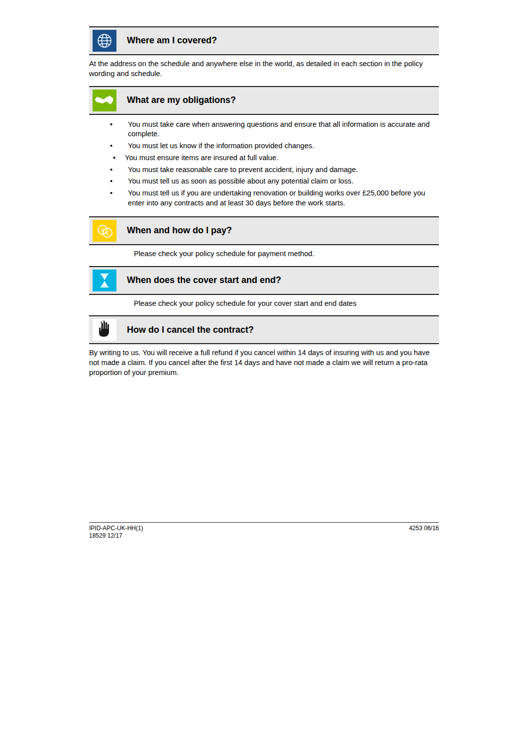Where am I covered?
At the address on the schedule and anywhere else in the world, as detailed in each section in the policy wording and schedule.
What are my obligations?
You must take care when answering questions and ensure that all information is accurate and complete.
You must let us know if the information provided changes.
You must ensure items are insured at full value.
You must take reasonable care to prevent accident, injury and damage.
You must tell us as soon as possible about any potential claim or loss.
You must tell us if you are undertaking renovation or building works over £25,000 before you enter into any contracts and at least 30 days before the work starts.
€ €
When and how do I pay?
Please check your policy schedule for payment method.
When does the cover start and end?
Please check your policy schedule for your cover start and end dates
How do I cancel the contract?
By writing to us. You will receive a full refund if you cancel within 14 days of insuring with us and you have not made a claim. If you cancel after the first 14 days and have not made a claim we will return a pro-rata proportion of your premium.
IPID-APC-UK-HH(1)
18529 12/17
4253 06/16